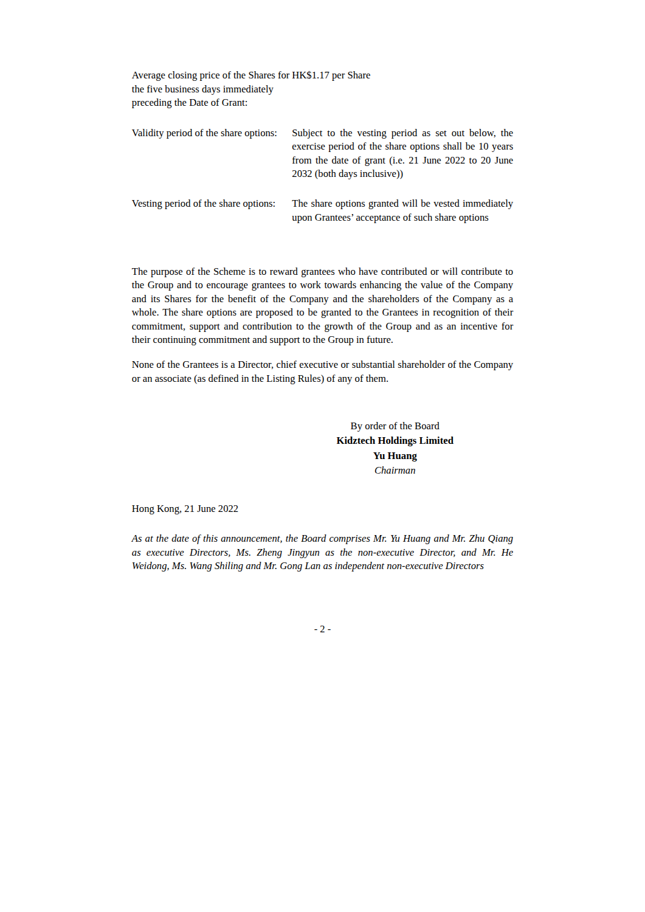| Average closing price of the Shares for the five business days immediately preceding the Date of Grant: | HK$1.17 per Share |
| Validity period of the share options: | Subject to the vesting period as set out below, the exercise period of the share options shall be 10 years from the date of grant (i.e. 21 June 2022 to 20 June 2032 (both days inclusive)) |
| Vesting period of the share options: | The share options granted will be vested immediately upon Grantees’ acceptance of such share options |
The purpose of the Scheme is to reward grantees who have contributed or will contribute to the Group and to encourage grantees to work towards enhancing the value of the Company and its Shares for the benefit of the Company and the shareholders of the Company as a whole. The share options are proposed to be granted to the Grantees in recognition of their commitment, support and contribution to the growth of the Group and as an incentive for their continuing commitment and support to the Group in future.
None of the Grantees is a Director, chief executive or substantial shareholder of the Company or an associate (as defined in the Listing Rules) of any of them.
By order of the Board
Kidztech Holdings Limited
Yu Huang
Chairman
Hong Kong, 21 June 2022
As at the date of this announcement, the Board comprises Mr. Yu Huang and Mr. Zhu Qiang as executive Directors, Ms. Zheng Jingyun as the non-executive Director, and Mr. He Weidong, Ms. Wang Shiling and Mr. Gong Lan as independent non-executive Directors
- 2 -